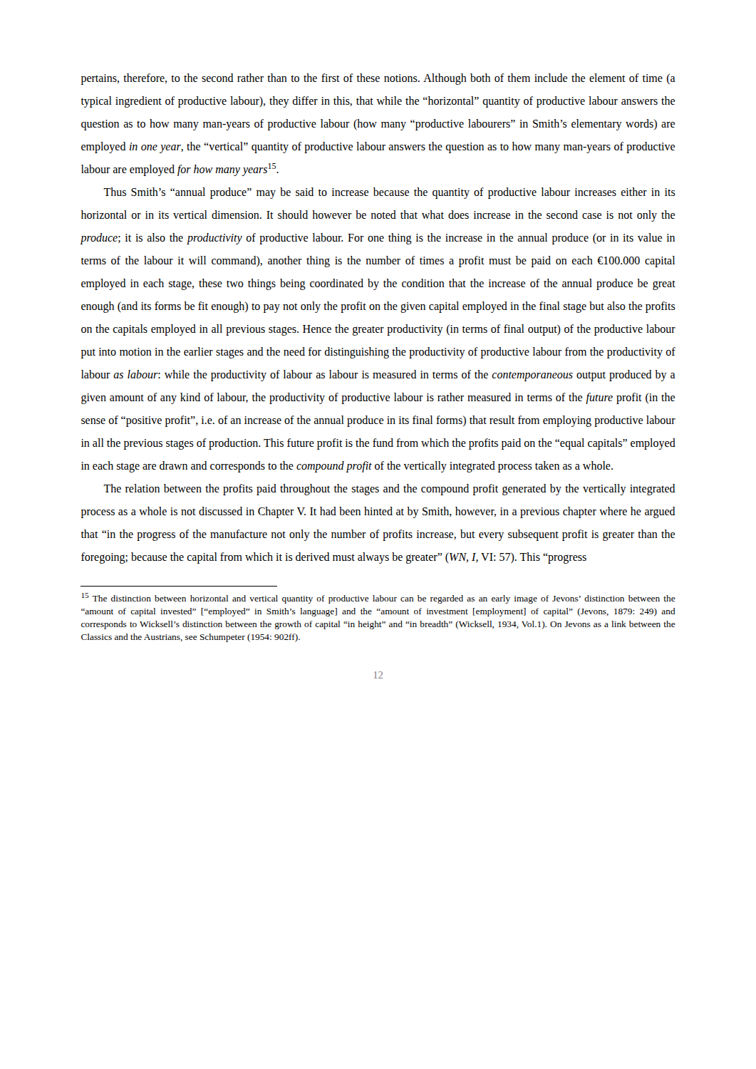pertains, therefore, to the second rather than to the first of these notions. Although both of them include the element of time (a typical ingredient of productive labour), they differ in this, that while the “horizontal” quantity of productive labour answers the question as to how many man-years of productive labour (how many “productive labourers” in Smith’s elementary words) are employed in one year, the “vertical” quantity of productive labour answers the question as to how many man-years of productive labour are employed for how many years15.
Thus Smith’s “annual produce” may be said to increase because the quantity of productive labour increases either in its horizontal or in its vertical dimension. It should however be noted that what does increase in the second case is not only the produce; it is also the productivity of productive labour. For one thing is the increase in the annual produce (or in its value in terms of the labour it will command), another thing is the number of times a profit must be paid on each €100.000 capital employed in each stage, these two things being coordinated by the condition that the increase of the annual produce be great enough (and its forms be fit enough) to pay not only the profit on the given capital employed in the final stage but also the profits on the capitals employed in all previous stages. Hence the greater productivity (in terms of final output) of the productive labour put into motion in the earlier stages and the need for distinguishing the productivity of productive labour from the productivity of labour as labour: while the productivity of labour as labour is measured in terms of the contemporaneous output produced by a given amount of any kind of labour, the productivity of productive labour is rather measured in terms of the future profit (in the sense of “positive profit”, i.e. of an increase of the annual produce in its final forms) that result from employing productive labour in all the previous stages of production. This future profit is the fund from which the profits paid on the “equal capitals” employed in each stage are drawn and corresponds to the compound profit of the vertically integrated process taken as a whole.
The relation between the profits paid throughout the stages and the compound profit generated by the vertically integrated process as a whole is not discussed in Chapter V. It had been hinted at by Smith, however, in a previous chapter where he argued that “in the progress of the manufacture not only the number of profits increase, but every subsequent profit is greater than the foregoing; because the capital from which it is derived must always be greater” (WN, I, VI: 57). This “progress
15 The distinction between horizontal and vertical quantity of productive labour can be regarded as an early image of Jevons’ distinction between the “amount of capital invested” [“employed” in Smith’s language] and the “amount of investment [employment] of capital” (Jevons, 1879: 249) and corresponds to Wicksell’s distinction between the growth of capital “in height” and “in breadth” (Wicksell, 1934, Vol.1). On Jevons as a link between the Classics and the Austrians, see Schumpeter (1954: 902ff).
12